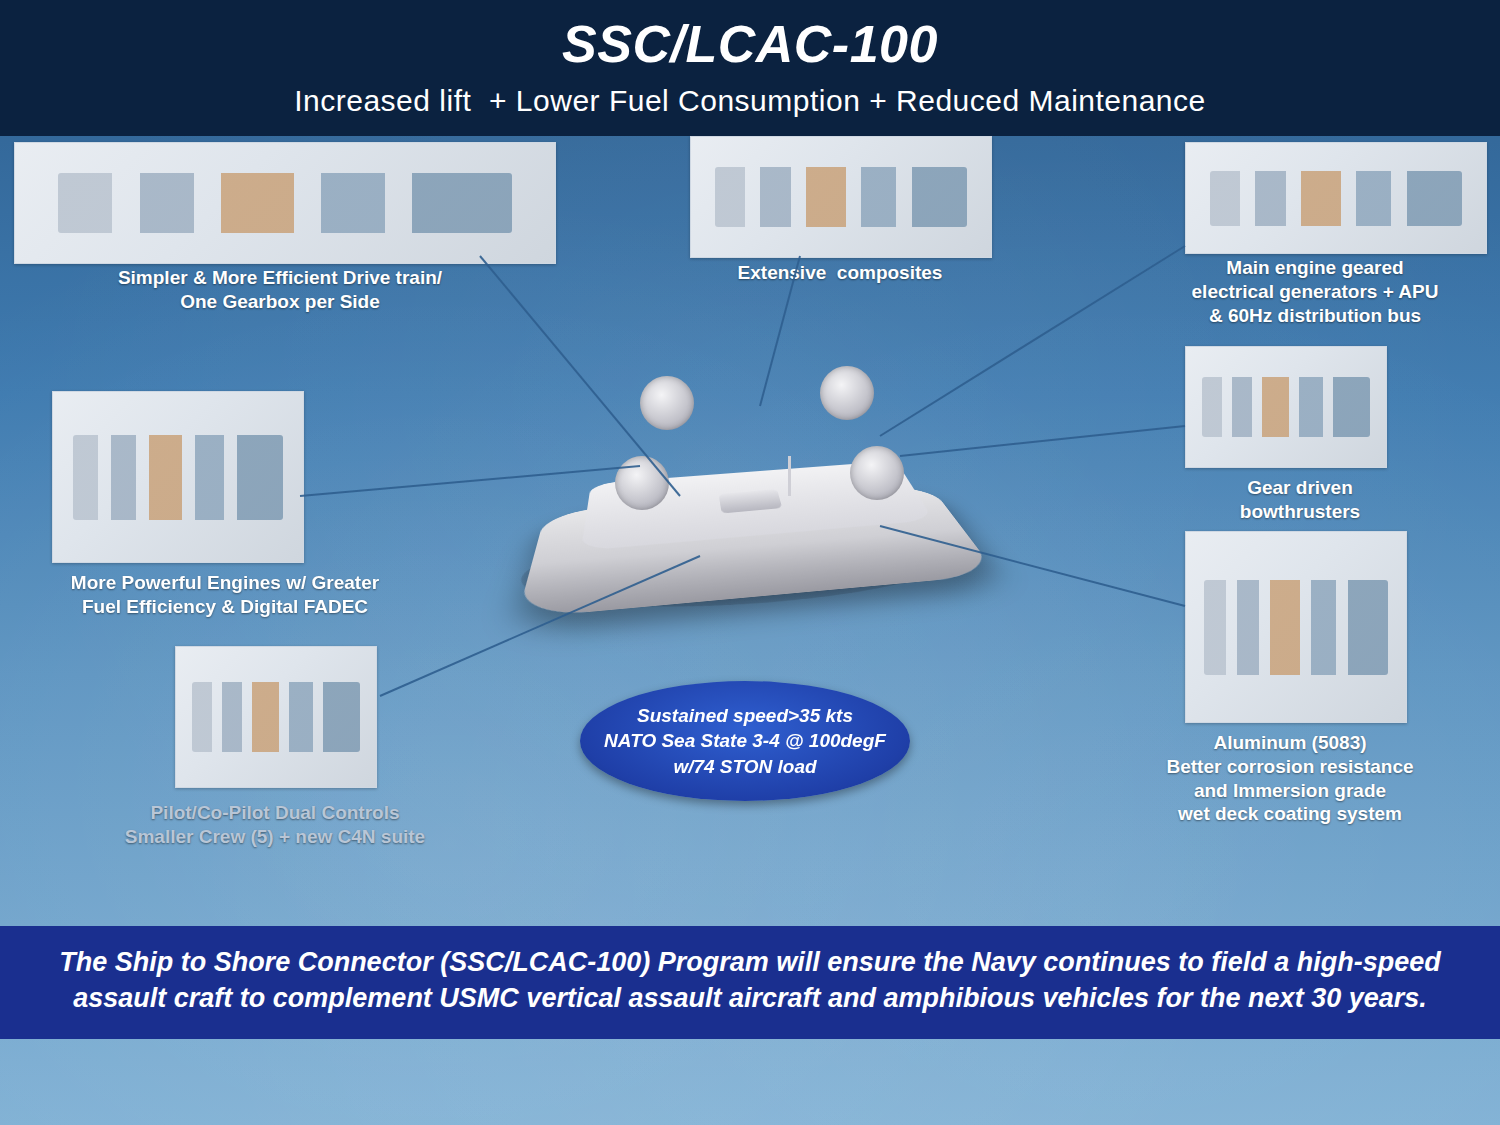SSC/LCAC-100
Increased lift + Lower Fuel Consumption + Reduced Maintenance
Simpler & More Efficient Drive train/
One Gearbox per Side
Extensive composites
Main engine geared
electrical generators + APU
& 60Hz distribution bus
More Powerful Engines w/ Greater
Fuel Efficiency & Digital FADEC
Gear driven
bowthrusters
Aluminum (5083)
Better corrosion resistance
and Immersion grade
wet deck coating system
Pilot/Co-Pilot Dual Controls
Smaller Crew (5) + new C4N suite
Sustained speed>35 kts NATO Sea State 3-4 @ 100degF w/74 STON load
The Ship to Shore Connector (SSC/LCAC-100) Program will ensure the Navy continues to field a high-speed assault craft to complement USMC vertical assault aircraft and amphibious vehicles for the next 30 years.